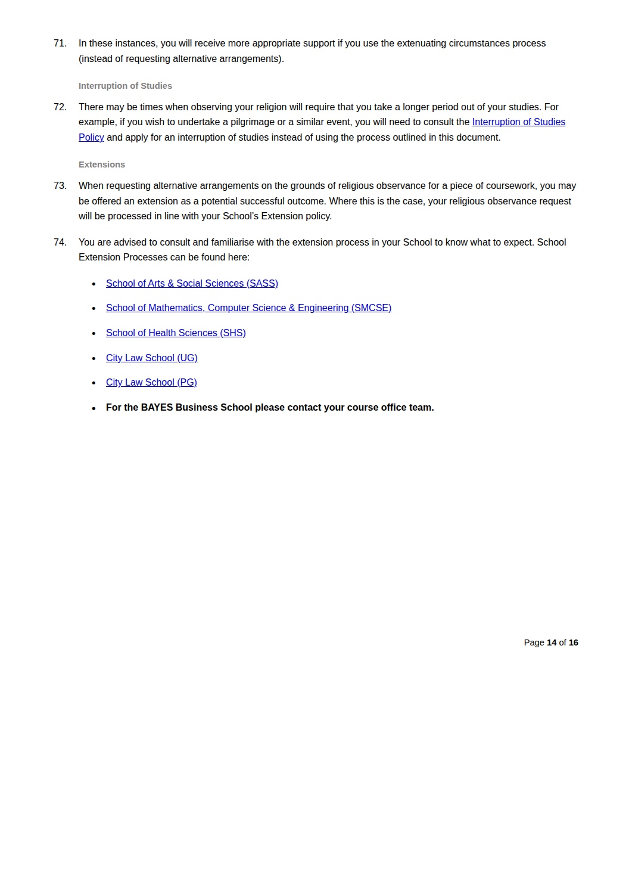71. In these instances, you will receive more appropriate support if you use the extenuating circumstances process (instead of requesting alternative arrangements).
Interruption of Studies
72. There may be times when observing your religion will require that you take a longer period out of your studies. For example, if you wish to undertake a pilgrimage or a similar event, you will need to consult the Interruption of Studies Policy and apply for an interruption of studies instead of using the process outlined in this document.
Extensions
73. When requesting alternative arrangements on the grounds of religious observance for a piece of coursework, you may be offered an extension as a potential successful outcome. Where this is the case, your religious observance request will be processed in line with your School’s Extension policy.
74. You are advised to consult and familiarise with the extension process in your School to know what to expect. School Extension Processes can be found here:
School of Arts & Social Sciences (SASS)
School of Mathematics, Computer Science & Engineering (SMCSE)
School of Health Sciences (SHS)
City Law School (UG)
City Law School (PG)
For the BAYES Business School please contact your course office team.
Page 14 of 16